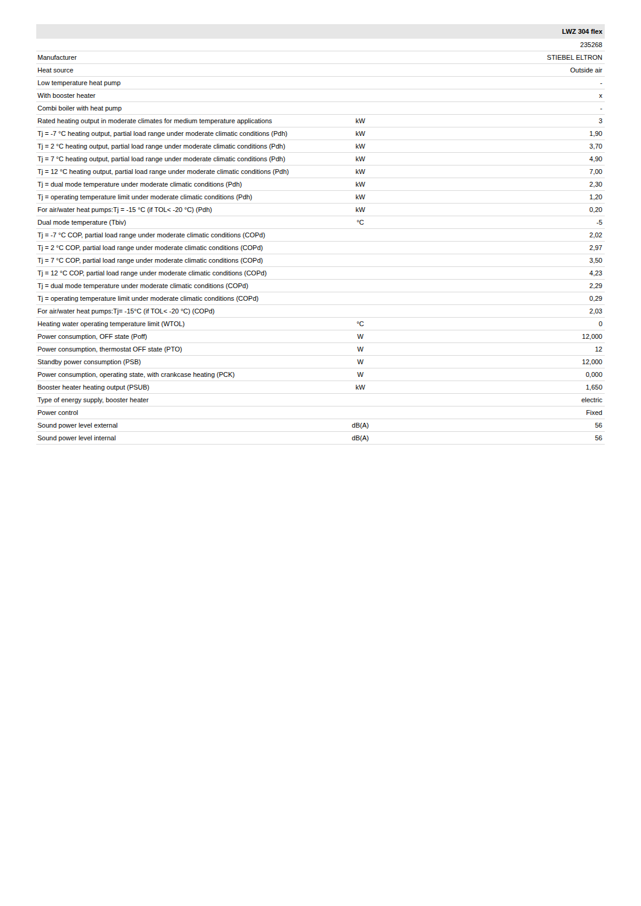| | | | LWZ 304 flex |
| --- | --- | --- | --- |
| | | | 235268 |
| Manufacturer | | | STIEBEL ELTRON |
| Heat source | | | Outside air |
| Low temperature heat pump | | | - |
| With booster heater | | | x |
| Combi boiler with heat pump | | | - |
| Rated heating output in moderate climates for medium temperature applications | kW | | 3 |
| Tj = -7 °C heating output, partial load range under moderate climatic conditions (Pdh) | kW | | 1,90 |
| Tj = 2 °C heating output, partial load range under moderate climatic conditions (Pdh) | kW | | 3,70 |
| Tj = 7 °C heating output, partial load range under moderate climatic conditions (Pdh) | kW | | 4,90 |
| Tj = 12 °C heating output, partial load range under moderate climatic conditions (Pdh) | kW | | 7,00 |
| Tj = dual mode temperature under moderate climatic conditions (Pdh) | kW | | 2,30 |
| Tj = operating temperature limit under moderate climatic conditions (Pdh) | kW | | 1,20 |
| For air/water heat pumps:Tj = -15 °C (if TOL< -20 °C) (Pdh) | kW | | 0,20 |
| Dual mode temperature (Tbiv) | °C | | -5 |
| Tj = -7 °C COP, partial load range under moderate climatic conditions (COPd) | | | 2,02 |
| Tj = 2 °C COP, partial load range under moderate climatic conditions (COPd) | | | 2,97 |
| Tj = 7 °C COP, partial load range under moderate climatic conditions (COPd) | | | 3,50 |
| Tj = 12 °C COP, partial load range under moderate climatic conditions (COPd) | | | 4,23 |
| Tj = dual mode temperature under moderate climatic conditions (COPd) | | | 2,29 |
| Tj = operating temperature limit under moderate climatic conditions (COPd) | | | 0,29 |
| For air/water heat pumps:Tj= -15°C (if TOL< -20 °C) (COPd) | | | 2,03 |
| Heating water operating temperature limit (WTOL) | °C | | 0 |
| Power consumption, OFF state (Poff) | W | | 12,000 |
| Power consumption, thermostat OFF state (PTO) | W | | 12 |
| Standby power consumption (PSB) | W | | 12,000 |
| Power consumption, operating state, with crankcase heating (PCK) | W | | 0,000 |
| Booster heater heating output (PSUB) | kW | | 1,650 |
| Type of energy supply, booster heater | | | electric |
| Power control | | | Fixed |
| Sound power level external | dB(A) | | 56 |
| Sound power level internal | dB(A) | | 56 |